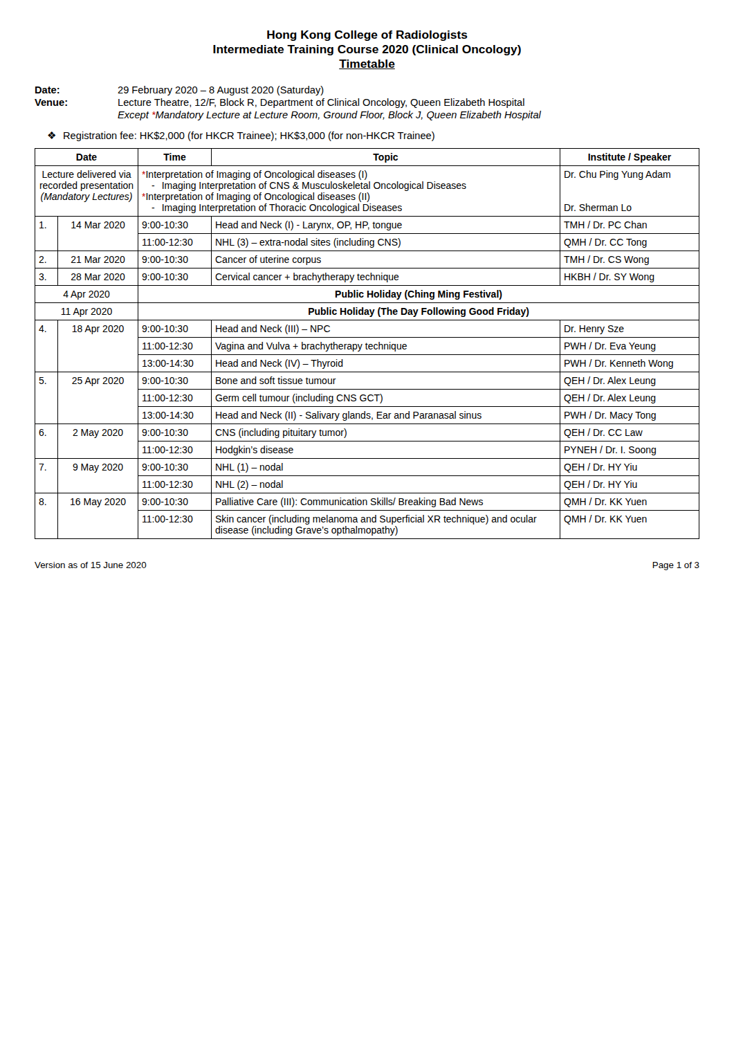Hong Kong College of Radiologists
Intermediate Training Course 2020 (Clinical Oncology)
Timetable
| Date: | 29 February 2020 – 8 August 2020 (Saturday) |
| Venue: | Lecture Theatre, 12/F, Block R, Department of Clinical Oncology, Queen Elizabeth Hospital |
| | Except * Mandatory Lecture at Lecture Room, Ground Floor, Block J, Queen Elizabeth Hospital |
Registration fee: HK$2,000 (for HKCR Trainee); HK$3,000 (for non-HKCR Trainee)
| Date | Time | Topic | Institute / Speaker |
| --- | --- | --- | --- |
| Lecture delivered via recorded presentation (Mandatory Lectures) | * Interpretation of Imaging of Oncological diseases (I) Imaging Interpretation of CNS & Musculoskeletal Oncological Diseases * Interpretation of Imaging of Oncological diseases (II) Imaging Interpretation of Thoracic Oncological Diseases | Dr. Chu Ping Yung Adam Dr. Sherman Lo |
| 1. | 14 Mar 2020 | 9:00-10:30 | Head and Neck (I) - Larynx, OP, HP, tongue | TMH / Dr. PC Chan |
| 11:00-12:30 | NHL (3) – extra-nodal sites (including CNS) | QMH / Dr. CC Tong |
| 2. | 21 Mar 2020 | 9:00-10:30 | Cancer of uterine corpus | TMH / Dr. CS Wong |
| 3. | 28 Mar 2020 | 9:00-10:30 | Cervical cancer + brachytherapy technique | HKBH / Dr. SY Wong |
| 4 Apr 2020 | Public Holiday (Ching Ming Festival) |
| 11 Apr 2020 | Public Holiday (The Day Following Good Friday) |
| 4. | 18 Apr 2020 | 9:00-10:30 | Head and Neck (III) – NPC | Dr. Henry Sze |
| 11:00-12:30 | Vagina and Vulva + brachytherapy technique | PWH / Dr. Eva Yeung |
| 13:00-14:30 | Head and Neck (IV) – Thyroid | PWH / Dr. Kenneth Wong |
| 5. | 25 Apr 2020 | 9:00-10:30 | Bone and soft tissue tumour | QEH / Dr. Alex Leung |
| 11:00-12:30 | Germ cell tumour (including CNS GCT) | QEH / Dr. Alex Leung |
| 13:00-14:30 | Head and Neck (II) - Salivary glands, Ear and Paranasal sinus | PWH / Dr. Macy Tong |
| 6. | 2 May 2020 | 9:00-10:30 | CNS (including pituitary tumor) | QEH / Dr. CC Law |
| 11:00-12:30 | Hodgkin’s disease | PYNEH / Dr. I. Soong |
| 7. | 9 May 2020 | 9:00-10:30 | NHL (1) – nodal | QEH / Dr. HY Yiu |
| 11:00-12:30 | NHL (2) – nodal | QEH / Dr. HY Yiu |
| 8. | 16 May 2020 | 9:00-10:30 | Palliative Care (III): Communication Skills/ Breaking Bad News | QMH / Dr. KK Yuen |
| 11:00-12:30 | Skin cancer (including melanoma and Superficial XR technique) and ocular disease (including Grave’s opthalmopathy) | QMH / Dr. KK Yuen |
Version as of 15 June 2020 Page 1 of 3